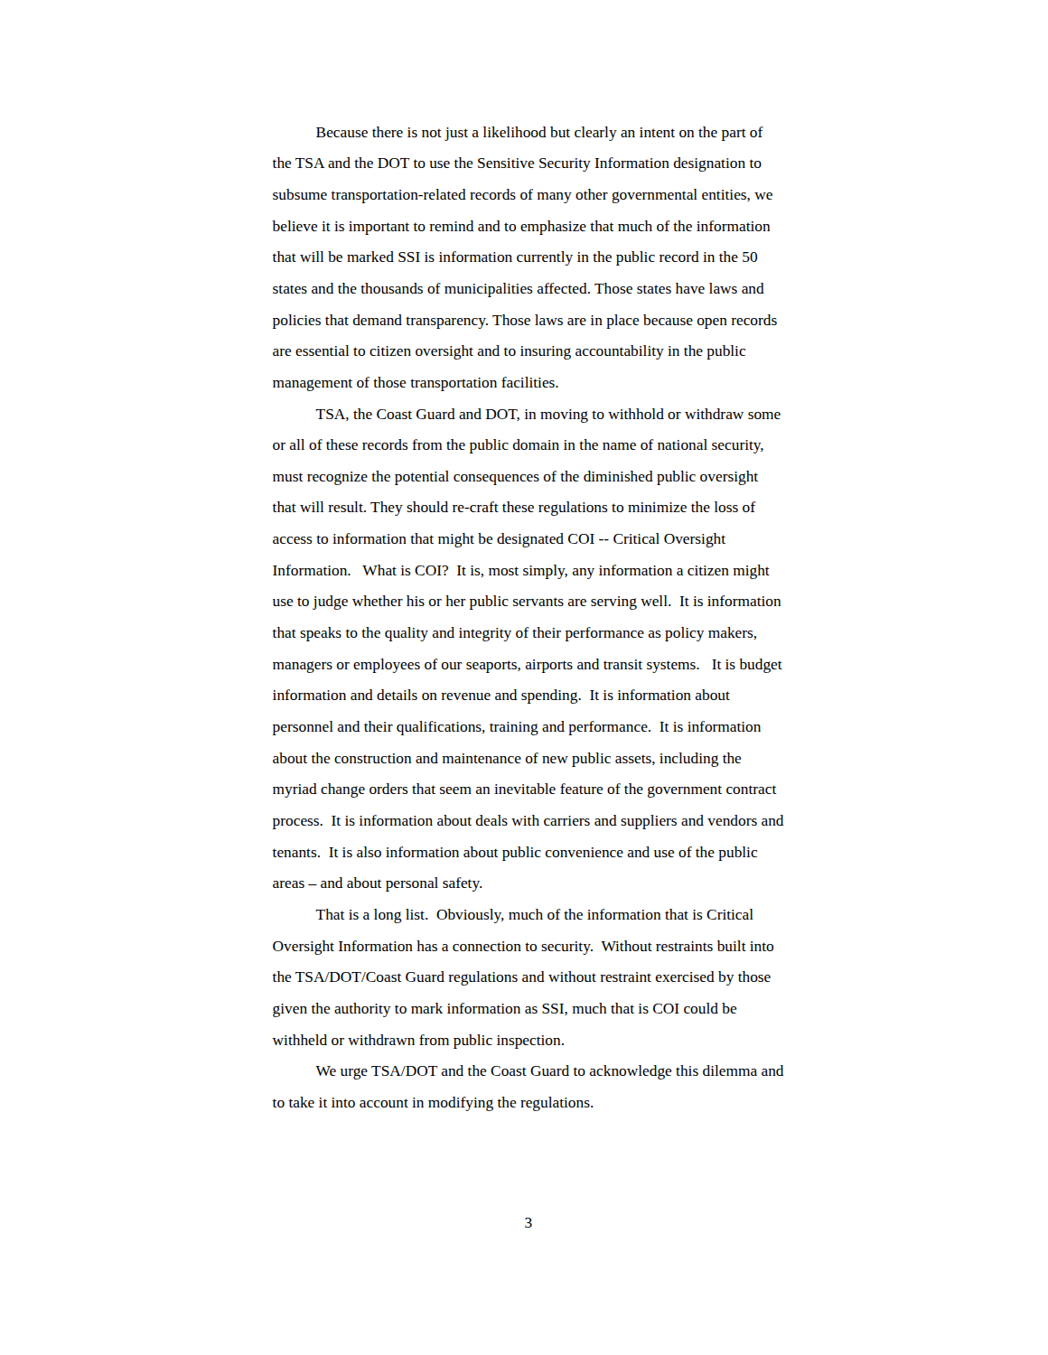Because there is not just a likelihood but clearly an intent on the part of the TSA and the DOT to use the Sensitive Security Information designation to subsume transportation-related records of many other governmental entities, we believe it is important to remind and to emphasize that much of the information that will be marked SSI is information currently in the public record in the 50 states and the thousands of municipalities affected. Those states have laws and policies that demand transparency. Those laws are in place because open records are essential to citizen oversight and to insuring accountability in the public management of those transportation facilities.
TSA, the Coast Guard and DOT, in moving to withhold or withdraw some or all of these records from the public domain in the name of national security, must recognize the potential consequences of the diminished public oversight that will result. They should re-craft these regulations to minimize the loss of access to information that might be designated COI -- Critical Oversight Information. What is COI? It is, most simply, any information a citizen might use to judge whether his or her public servants are serving well. It is information that speaks to the quality and integrity of their performance as policy makers, managers or employees of our seaports, airports and transit systems. It is budget information and details on revenue and spending. It is information about personnel and their qualifications, training and performance. It is information about the construction and maintenance of new public assets, including the myriad change orders that seem an inevitable feature of the government contract process. It is information about deals with carriers and suppliers and vendors and tenants. It is also information about public convenience and use of the public areas – and about personal safety.
That is a long list. Obviously, much of the information that is Critical Oversight Information has a connection to security. Without restraints built into the TSA/DOT/Coast Guard regulations and without restraint exercised by those given the authority to mark information as SSI, much that is COI could be withheld or withdrawn from public inspection.
We urge TSA/DOT and the Coast Guard to acknowledge this dilemma and to take it into account in modifying the regulations.
3